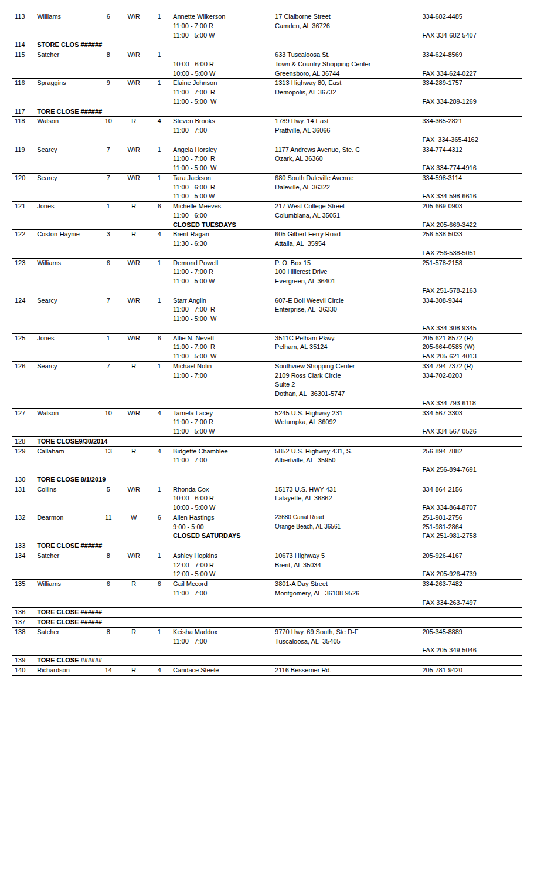| 113 | Williams | 6 | W/R | 1 | Annette Wilkerson | 17 Claiborne Street | 334-682-4485 |
| | | | | | 11:00 - 7:00 R | Camden, AL 36726 | |
| | | | | | 11:00 - 5:00 W | | FAX 334-682-5407 |
| 114 | STORE CLOS ###### |
| 115 | Satcher | 8 | W/R | 1 | | 633 Tuscaloosa St. | 334-624-8569 |
| | | | | | 10:00 - 6:00 R | Town & Country Shopping Center | |
| | | | | | 10:00 - 5:00 W | Greensboro, AL 36744 | FAX 334-624-0227 |
| 116 | Spraggins | 9 | W/R | 1 | Elaine Johnson | 1313 Highway 80, East | 334-289-1757 |
| | | | | | 11:00 - 7:00 R | Demopolis, AL 36732 | |
| | | | | | 11:00 - 5:00 W | | FAX 334-289-1269 |
| 117 | TORE CLOSE ###### |
| 118 | Watson | 10 | R | 4 | Steven Brooks | 1789 Hwy. 14 East | 334-365-2821 |
| | | | | | 11:00 - 7:00 | Prattville, AL 36066 | |
| | | | | | | | FAX 334-365-4162 |
| 119 | Searcy | 7 | W/R | 1 | Angela Horsley | 1177 Andrews Avenue, Ste. C | 334-774-4312 |
| | | | | | 11:00 - 7:00 R | Ozark, AL 36360 | |
| | | | | | 11:00 - 5:00 W | | FAX 334-774-4916 |
| 120 | Searcy | 7 | W/R | 1 | Tara Jackson | 680 South Daleville Avenue | 334-598-3114 |
| | | | | | 11:00 - 6:00 R | Daleville, AL 36322 | |
| | | | | | 11:00 - 5:00 W | | FAX 334-598-6616 |
| 121 | Jones | 1 | R | 6 | Michelle Meeves | 217 West College Street | 205-669-0903 |
| | | | | | 11:00 - 6:00 | Columbiana, AL 35051 | |
| | | | | | CLOSED TUESDAYS | | FAX 205-669-3422 |
| 122 | Coston-Haynie | 3 | R | 4 | Brent Ragan | 605 Gilbert Ferry Road | 256-538-5033 |
| | | | | | 11:30 - 6:30 | Attalla, AL 35954 | |
| | | | | | | | FAX 256-538-5051 |
| 123 | Williams | 6 | W/R | 1 | Demond Powell | P. O. Box 15 | 251-578-2158 |
| | | | | | 11:00 - 7:00 R | 100 Hillcrest Drive | |
| | | | | | 11:00 - 5:00 W | Evergreen, AL 36401 | |
| | | | | | | | FAX 251-578-2163 |
| 124 | Searcy | 7 | W/R | 1 | Starr Anglin | 607-E Boll Weevil Circle | 334-308-9344 |
| | | | | | 11:00 - 7:00 R | Enterprise, AL 36330 | |
| | | | | | 11:00 - 5:00 W | | |
| | | | | | | | FAX 334-308-9345 |
| 125 | Jones | 1 | W/R | 6 | Alfie N. Nevett | 3511C Pelham Pkwy. | 205-621-8572 (R) |
| | | | | | 11:00 - 7:00 R | Pelham, AL 35124 | 205-664-0585 (W) |
| | | | | | 11:00 - 5:00 W | | FAX 205-621-4013 |
| 126 | Searcy | 7 | R | 1 | Michael Nolin | Southview Shopping Center | 334-794-7372 (R) |
| | | | | | 11:00 - 7:00 | 2109 Ross Clark Circle | 334-702-0203 |
| | | | | | | Suite 2 | |
| | | | | | | Dothan, AL 36301-5747 | |
| | | | | | | | FAX 334-793-6118 |
| 127 | Watson | 10 | W/R | 4 | Tamela Lacey | 5245 U.S. Highway 231 | 334-567-3303 |
| | | | | | 11:00 - 7:00 R | Wetumpka, AL 36092 | |
| | | | | | 11:00 - 5:00 W | | FAX 334-567-0526 |
| 128 | TORE CLOSE9/30/2014 |
| 129 | Callaham | 13 | R | 4 | Bidgette Chamblee | 5852 U.S. Highway 431, S. | 256-894-7882 |
| | | | | | 11:00 - 7:00 | Albertville, AL 35950 | |
| | | | | | | | FAX 256-894-7691 |
| 130 | TORE CLOSE 8/1/2019 |
| 131 | Collins | 5 | W/R | 1 | Rhonda Cox | 15173 U.S. HWY 431 | 334-864-2156 |
| | | | | | 10:00 - 6:00 R | Lafayette, AL 36862 | |
| | | | | | 10:00 - 5:00 W | | FAX 334-864-8707 |
| 132 | Dearmon | 11 | W | 6 | Allen Hastings | 23680 Canal Road | 251-981-2756 |
| | | | | | 9:00 - 5:00 | Orange Beach, AL 36561 | 251-981-2864 |
| | | | | | CLOSED SATURDAYS | | FAX 251-981-2758 |
| 133 | TORE CLOSE ###### |
| 134 | Satcher | 8 | W/R | 1 | Ashley Hopkins | 10673 Highway 5 | 205-926-4167 |
| | | | | | 12:00 - 7:00 R | Brent, AL 35034 | |
| | | | | | 12:00 - 5:00 W | | FAX 205-926-4739 |
| 135 | Williams | 6 | R | 6 | Gail Mccord | 3801-A Day Street | 334-263-7482 |
| | | | | | 11:00 - 7:00 | Montgomery, AL 36108-9526 | |
| | | | | | | | FAX 334-263-7497 |
| 136 | TORE CLOSE ###### |
| 137 | TORE CLOSE ###### |
| 138 | Satcher | 8 | R | 1 | Keisha Maddox | 9770 Hwy. 69 South, Ste D-F | 205-345-8889 |
| | | | | | 11:00 - 7:00 | Tuscaloosa, AL 35405 | |
| | | | | | | | FAX 205-349-5046 |
| 139 | TORE CLOSE ###### |
| 140 | Richardson | 14 | R | 4 | Candace Steele | 2116 Bessemer Rd. | 205-781-9420 |